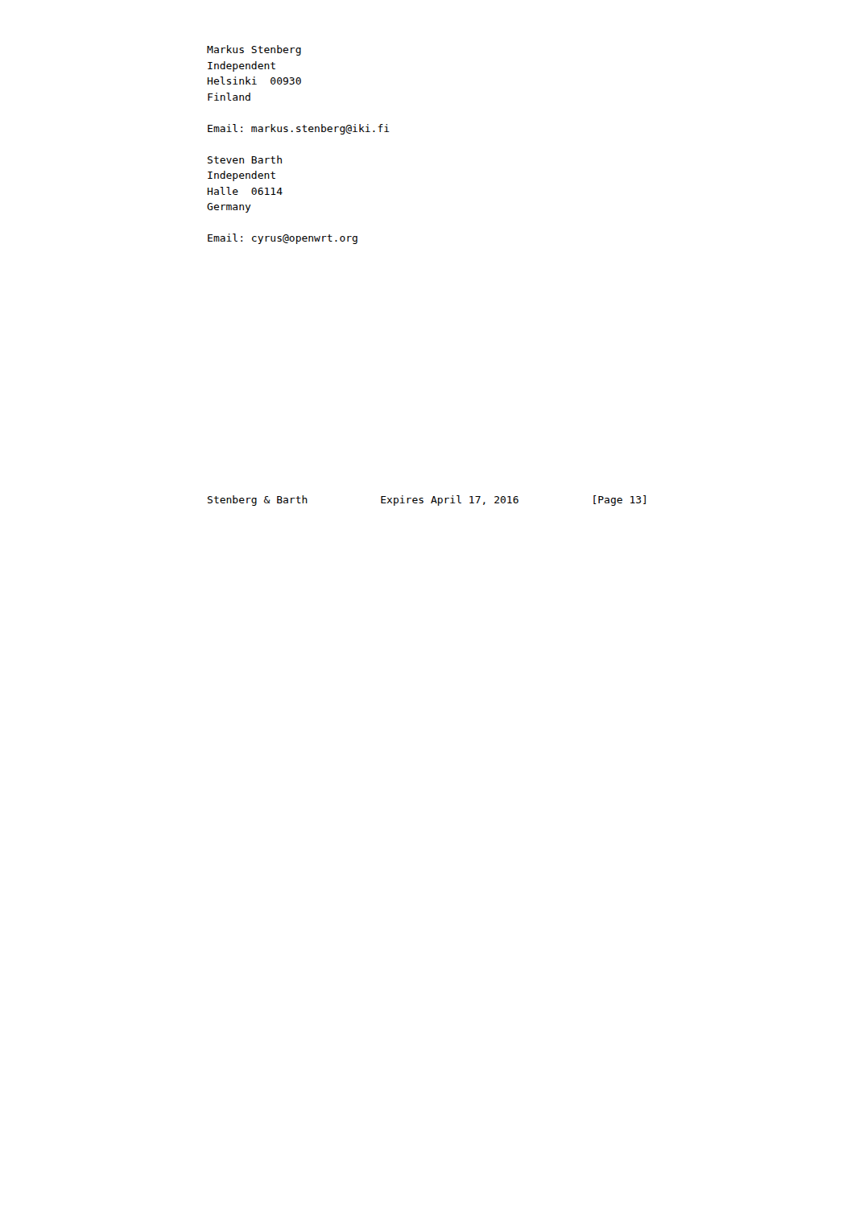Markus Stenberg
Independent
Helsinki 00930
Finland
Email: markus.stenberg@iki.fi
Steven Barth
Independent
Halle 06114
Germany
Email: cyrus@openwrt.org
Stenberg & Barth Expires April 17, 2016 [Page 13]